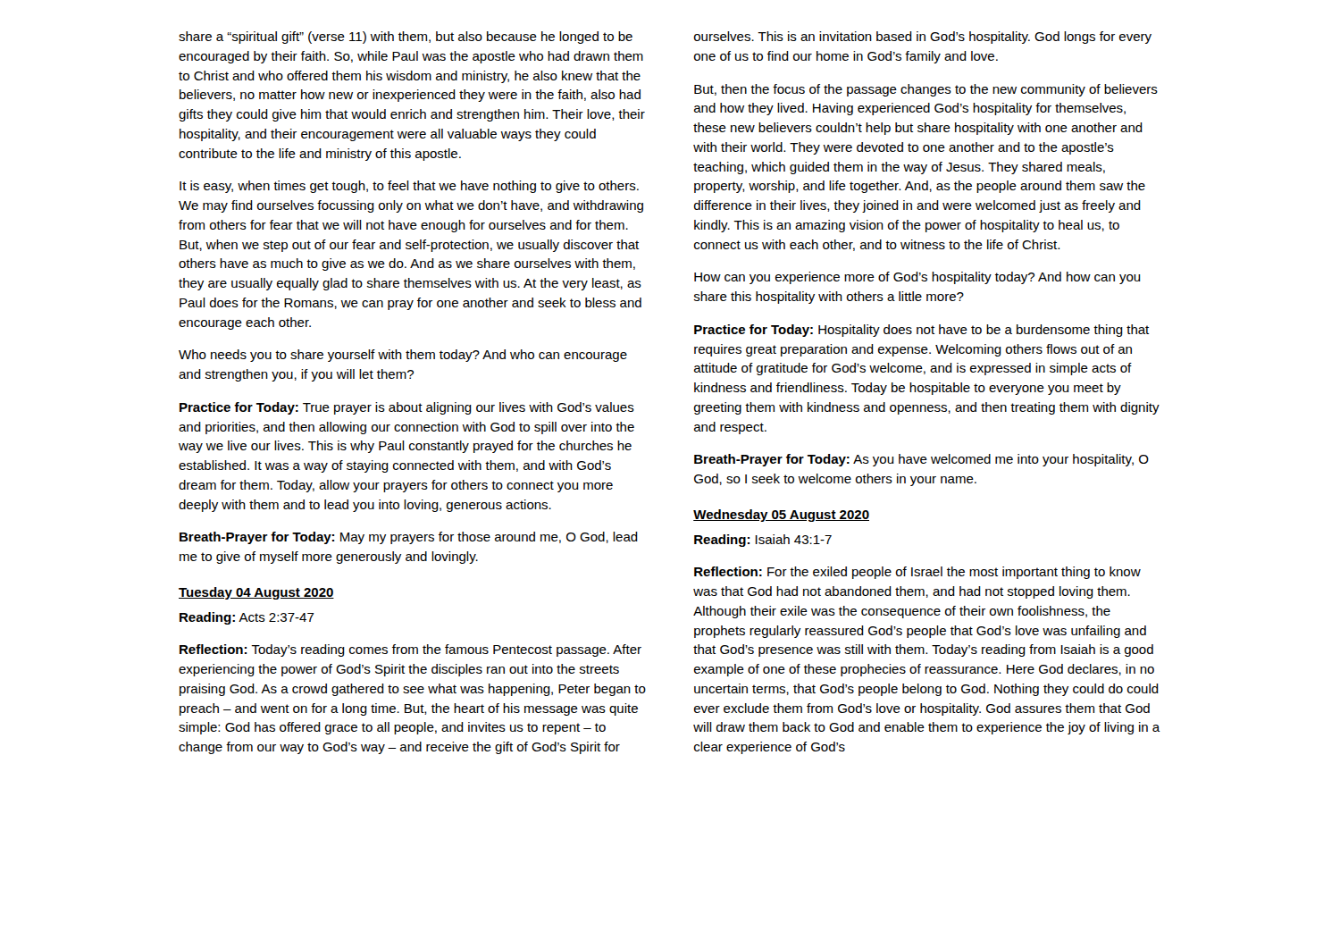share a “spiritual gift” (verse 11) with them, but also because he longed to be encouraged by their faith. So, while Paul was the apostle who had drawn them to Christ and who offered them his wisdom and ministry, he also knew that the believers, no matter how new or inexperienced they were in the faith, also had gifts they could give him that would enrich and strengthen him. Their love, their hospitality, and their encouragement were all valuable ways they could contribute to the life and ministry of this apostle.
It is easy, when times get tough, to feel that we have nothing to give to others. We may find ourselves focussing only on what we don’t have, and withdrawing from others for fear that we will not have enough for ourselves and for them. But, when we step out of our fear and self-protection, we usually discover that others have as much to give as we do. And as we share ourselves with them, they are usually equally glad to share themselves with us. At the very least, as Paul does for the Romans, we can pray for one another and seek to bless and encourage each other.
Who needs you to share yourself with them today? And who can encourage and strengthen you, if you will let them?
Practice for Today: True prayer is about aligning our lives with God’s values and priorities, and then allowing our connection with God to spill over into the way we live our lives. This is why Paul constantly prayed for the churches he established. It was a way of staying connected with them, and with God’s dream for them. Today, allow your prayers for others to connect you more deeply with them and to lead you into loving, generous actions.
Breath-Prayer for Today: May my prayers for those around me, O God, lead me to give of myself more generously and lovingly.
Tuesday 04 August 2020
Reading: Acts 2:37-47
Reflection: Today’s reading comes from the famous Pentecost passage. After experiencing the power of God’s Spirit the disciples ran out into the streets praising God. As a crowd gathered to see what was happening, Peter began to preach – and went on for a long time. But, the heart of his message was quite simple: God has offered grace to all people, and invites us to repent – to change from our way to God’s way – and receive the gift of God’s Spirit for ourselves. This is an invitation based in God’s hospitality. God longs for every one of us to find our home in God’s family and love.
But, then the focus of the passage changes to the new community of believers and how they lived. Having experienced God’s hospitality for themselves, these new believers couldn’t help but share hospitality with one another and with their world. They were devoted to one another and to the apostle’s teaching, which guided them in the way of Jesus. They shared meals, property, worship, and life together. And, as the people around them saw the difference in their lives, they joined in and were welcomed just as freely and kindly. This is an amazing vision of the power of hospitality to heal us, to connect us with each other, and to witness to the life of Christ.
How can you experience more of God’s hospitality today? And how can you share this hospitality with others a little more?
Practice for Today: Hospitality does not have to be a burdensome thing that requires great preparation and expense. Welcoming others flows out of an attitude of gratitude for God’s welcome, and is expressed in simple acts of kindness and friendliness. Today be hospitable to everyone you meet by greeting them with kindness and openness, and then treating them with dignity and respect.
Breath-Prayer for Today: As you have welcomed me into your hospitality, O God, so I seek to welcome others in your name.
Wednesday 05 August 2020
Reading: Isaiah 43:1-7
Reflection: For the exiled people of Israel the most important thing to know was that God had not abandoned them, and had not stopped loving them. Although their exile was the consequence of their own foolishness, the prophets regularly reassured God’s people that God’s love was unfailing and that God’s presence was still with them. Today’s reading from Isaiah is a good example of one of these prophecies of reassurance. Here God declares, in no uncertain terms, that God’s people belong to God. Nothing they could do could ever exclude them from God’s love or hospitality. God assures them that God will draw them back to God and enable them to experience the joy of living in a clear experience of God’s